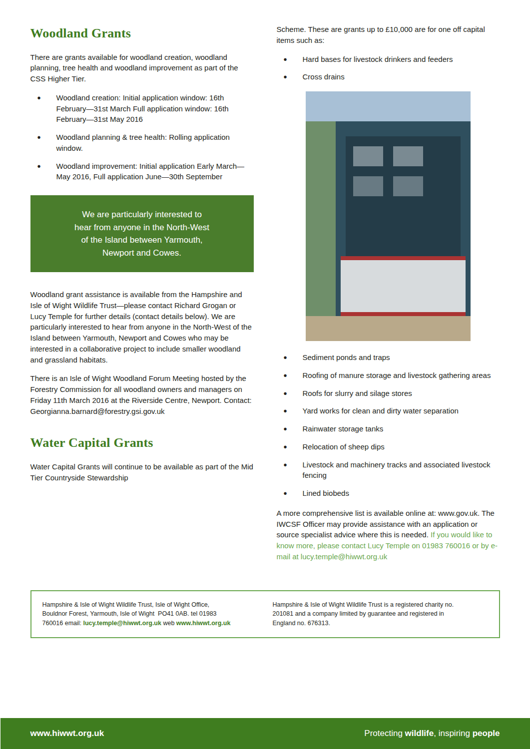Woodland Grants
There are grants available for woodland creation, woodland planning, tree health and woodland improvement as part of the CSS Higher Tier.
Woodland creation: Initial application window: 16th February—31st March Full application window: 16th February—31st May 2016
Woodland planning & tree health: Rolling application window.
Woodland improvement: Initial application Early March—May 2016, Full application June—30th September
We are particularly interested to
hear from anyone in the North-West
of the Island between Yarmouth,
Newport and Cowes.
Woodland grant assistance is available from the Hampshire and Isle of Wight Wildlife Trust—please contact Richard Grogan or Lucy Temple for further details (contact details below). We are particularly interested to hear from anyone in the North-West of the Island between Yarmouth, Newport and Cowes who may be interested in a collaborative project to include smaller woodland and grassland habitats.
There is an Isle of Wight Woodland Forum Meeting hosted by the Forestry Commission for all woodland owners and managers on Friday 11th March 2016 at the Riverside Centre, Newport. Contact: Georgianna.barnard@forestry.gsi.gov.uk
Water Capital Grants
Water Capital Grants will continue to be available as part of the Mid Tier Countryside Stewardship
Scheme. These are grants up to £10,000 are for one off capital items such as:
Hard bases for livestock drinkers and feeders
Cross drains
Sediment ponds and traps
Roofing of manure storage and livestock gathering areas
Roofs for slurry and silage stores
Yard works for clean and dirty water separation
Rainwater storage tanks
Relocation of sheep dips
Livestock and machinery tracks and associated livestock fencing
Lined biobeds
A more comprehensive list is available online at: www.gov.uk. The IWCSF Officer may provide assistance with an application or source specialist advice where this is needed. If you would like to know more, please contact Lucy Temple on 01983 760016 or by e-mail at lucy.temple@hiwwt.org.uk
Hampshire & Isle of Wight Wildlife Trust, Isle of Wight Office,
Bouldnor Forest, Yarmouth, Isle of Wight PO41 0AB. tel 01983
760016 email: lucy.temple@hiwwt.org.uk web www.hiwwt.org.uk
Hampshire & Isle of Wight Wildlife Trust is a registered charity no.
201081 and a company limited by guarantee and registered in
England no. 676313.
www.hiwwt.org.uk
Protecting wildlife, inspiring people